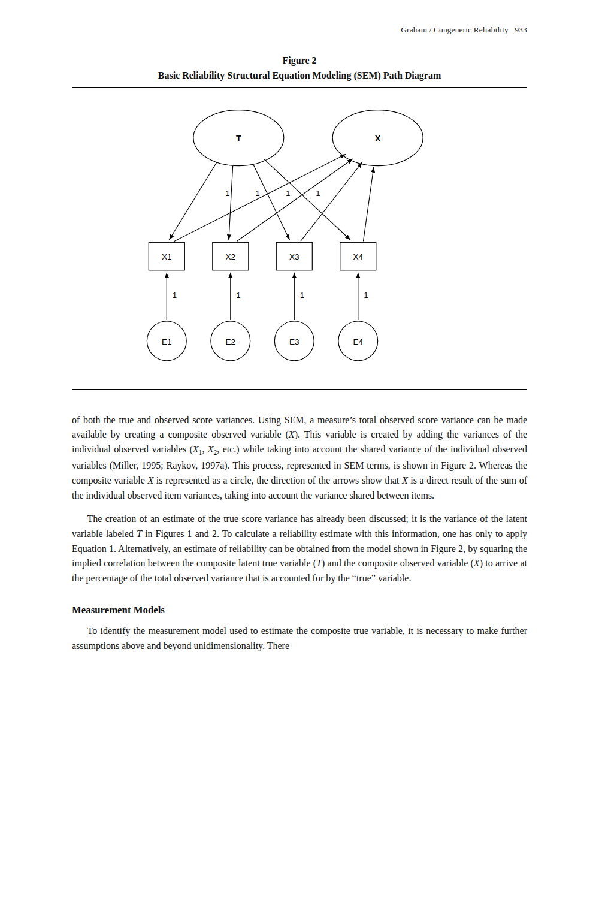Graham / Congeneric Reliability 933
Figure 2 Basic Reliability Structural Equation Modeling (SEM) Path Diagram
T X X1 X2 X3 X4 E1 E2 E3 E4 1 1 1 1 1 1 1 1
of both the true and observed score variances. Using SEM, a measure’s total observed score variance can be made available by creating a composite observed variable (X). This variable is created by adding the variances of the individual observed variables (X1, X2, etc.) while taking into account the shared variance of the individual observed variables (Miller, 1995; Raykov, 1997a). This process, represented in SEM terms, is shown in Figure 2. Whereas the composite variable X is represented as a circle, the direction of the arrows show that X is a direct result of the sum of the individual observed item variances, taking into account the variance shared between items.
The creation of an estimate of the true score variance has already been discussed; it is the variance of the latent variable labeled T in Figures 1 and 2. To calculate a reliability estimate with this information, one has only to apply Equation 1. Alternatively, an estimate of reliability can be obtained from the model shown in Figure 2, by squaring the implied correlation between the composite latent true variable (T) and the composite observed variable (X) to arrive at the percentage of the total observed variance that is accounted for by the “true” variable.
Measurement Models
To identify the measurement model used to estimate the composite true variable, it is necessary to make further assumptions above and beyond unidimensionality. There